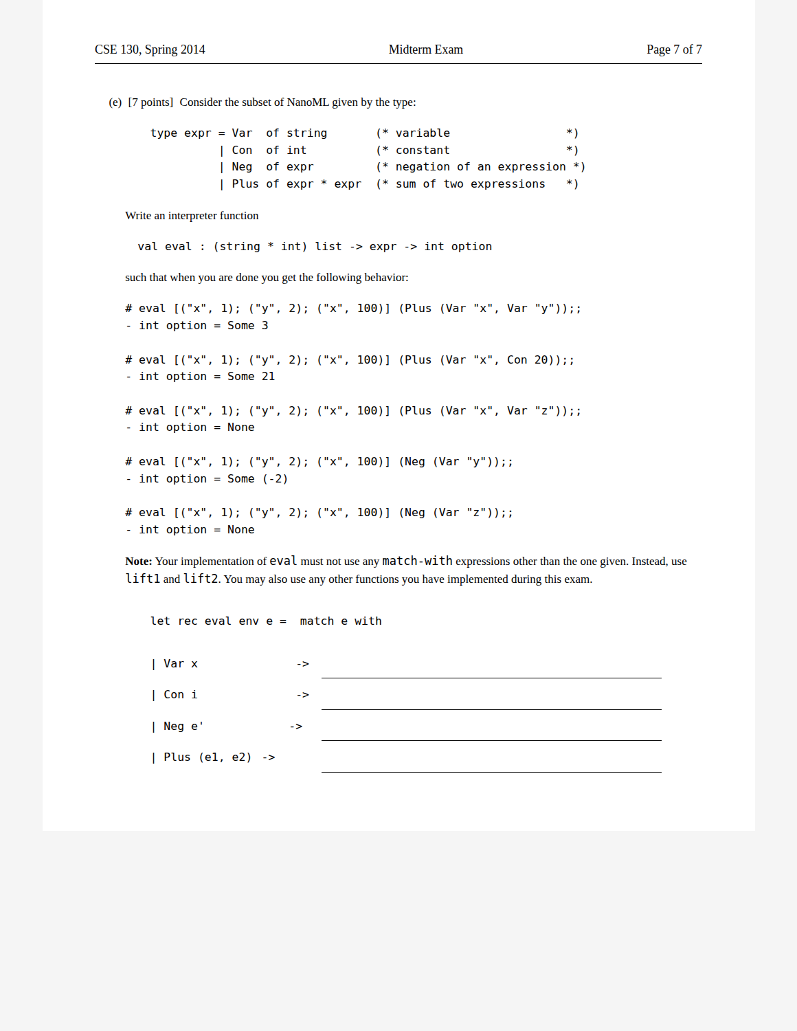CSE 130, Spring 2014
Midterm Exam
Page 7 of 7
(e) [7 points] Consider the subset of NanoML given by the type:
type expr = Var  of string       (* variable                 *)
          | Con  of int          (* constant                 *)
          | Neg  of expr         (* negation of an expression *)
          | Plus of expr * expr  (* sum of two expressions   *)
Write an interpreter function
val eval : (string * int) list -> expr -> int option
such that when you are done you get the following behavior:
# eval [("x", 1); ("y", 2); ("x", 100)] (Plus (Var "x", Var "y"));;
- int option = Some 3

# eval [("x", 1); ("y", 2); ("x", 100)] (Plus (Var "x", Con 20));;
- int option = Some 21

# eval [("x", 1); ("y", 2); ("x", 100)] (Plus (Var "x", Var "z"));;
- int option = None

# eval [("x", 1); ("y", 2); ("x", 100)] (Neg (Var "y"));;
- int option = Some (-2)

# eval [("x", 1); ("y", 2); ("x", 100)] (Neg (Var "z"));;
- int option = None
Note: Your implementation of eval must not use any match-with expressions other than the one given. Instead, use lift1 and lift2. You may also use any other functions you have implemented during this exam.
let rec eval env e = match e with
| / Var x | -> | |
| / Con i | -> | |
| / Neg e' | -> | |
| / Plus (e1, e2) | -> | |